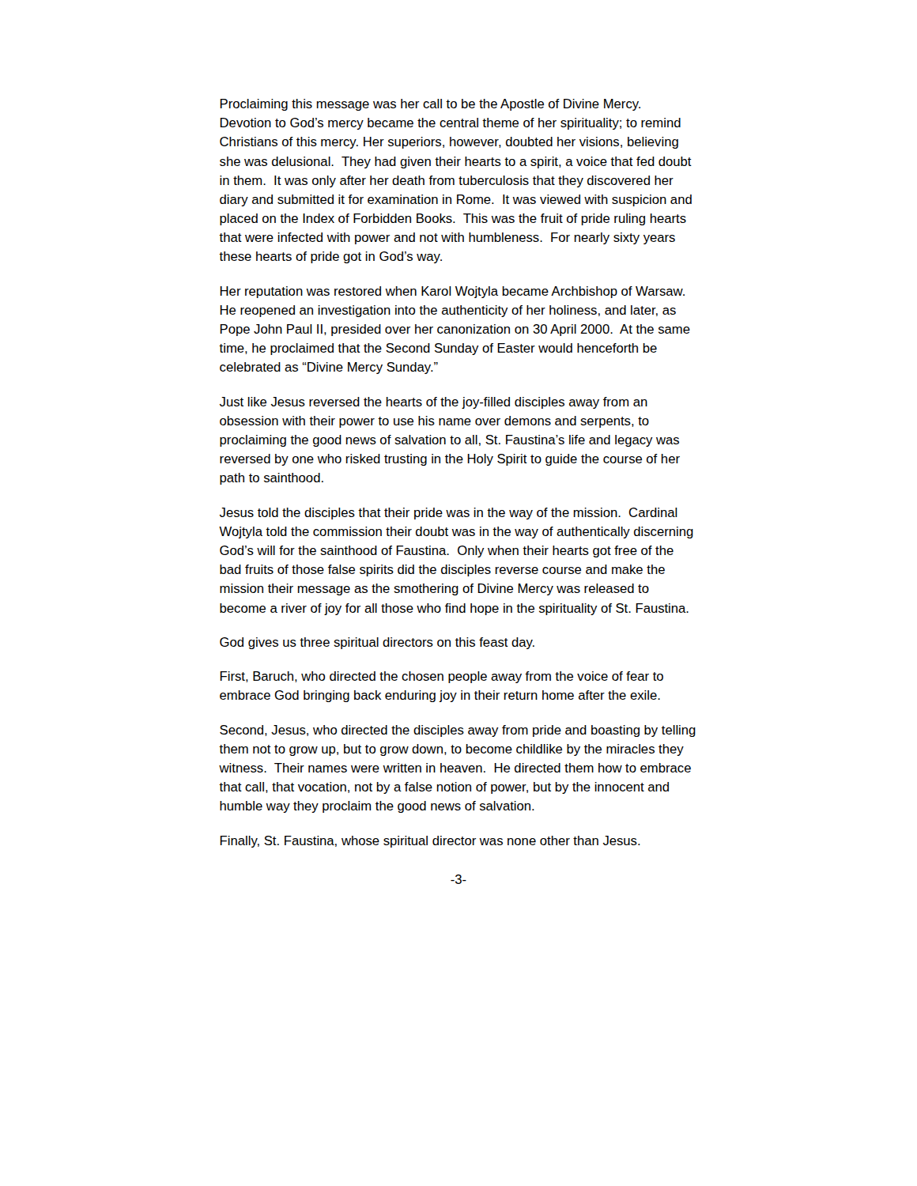Proclaiming this message was her call to be the Apostle of Divine Mercy. Devotion to God’s mercy became the central theme of her spirituality; to remind Christians of this mercy. Her superiors, however, doubted her visions, believing she was delusional. They had given their hearts to a spirit, a voice that fed doubt in them. It was only after her death from tuberculosis that they discovered her diary and submitted it for examination in Rome. It was viewed with suspicion and placed on the Index of Forbidden Books. This was the fruit of pride ruling hearts that were infected with power and not with humbleness. For nearly sixty years these hearts of pride got in God’s way.
Her reputation was restored when Karol Wojtyla became Archbishop of Warsaw. He reopened an investigation into the authenticity of her holiness, and later, as Pope John Paul II, presided over her canonization on 30 April 2000. At the same time, he proclaimed that the Second Sunday of Easter would henceforth be celebrated as “Divine Mercy Sunday.”
Just like Jesus reversed the hearts of the joy-filled disciples away from an obsession with their power to use his name over demons and serpents, to proclaiming the good news of salvation to all, St. Faustina’s life and legacy was reversed by one who risked trusting in the Holy Spirit to guide the course of her path to sainthood.
Jesus told the disciples that their pride was in the way of the mission. Cardinal Wojtyla told the commission their doubt was in the way of authentically discerning God’s will for the sainthood of Faustina. Only when their hearts got free of the bad fruits of those false spirits did the disciples reverse course and make the mission their message as the smothering of Divine Mercy was released to become a river of joy for all those who find hope in the spirituality of St. Faustina.
God gives us three spiritual directors on this feast day.
First, Baruch, who directed the chosen people away from the voice of fear to embrace God bringing back enduring joy in their return home after the exile.
Second, Jesus, who directed the disciples away from pride and boasting by telling them not to grow up, but to grow down, to become childlike by the miracles they witness. Their names were written in heaven. He directed them how to embrace that call, that vocation, not by a false notion of power, but by the innocent and humble way they proclaim the good news of salvation.
Finally, St. Faustina, whose spiritual director was none other than Jesus.
-3-